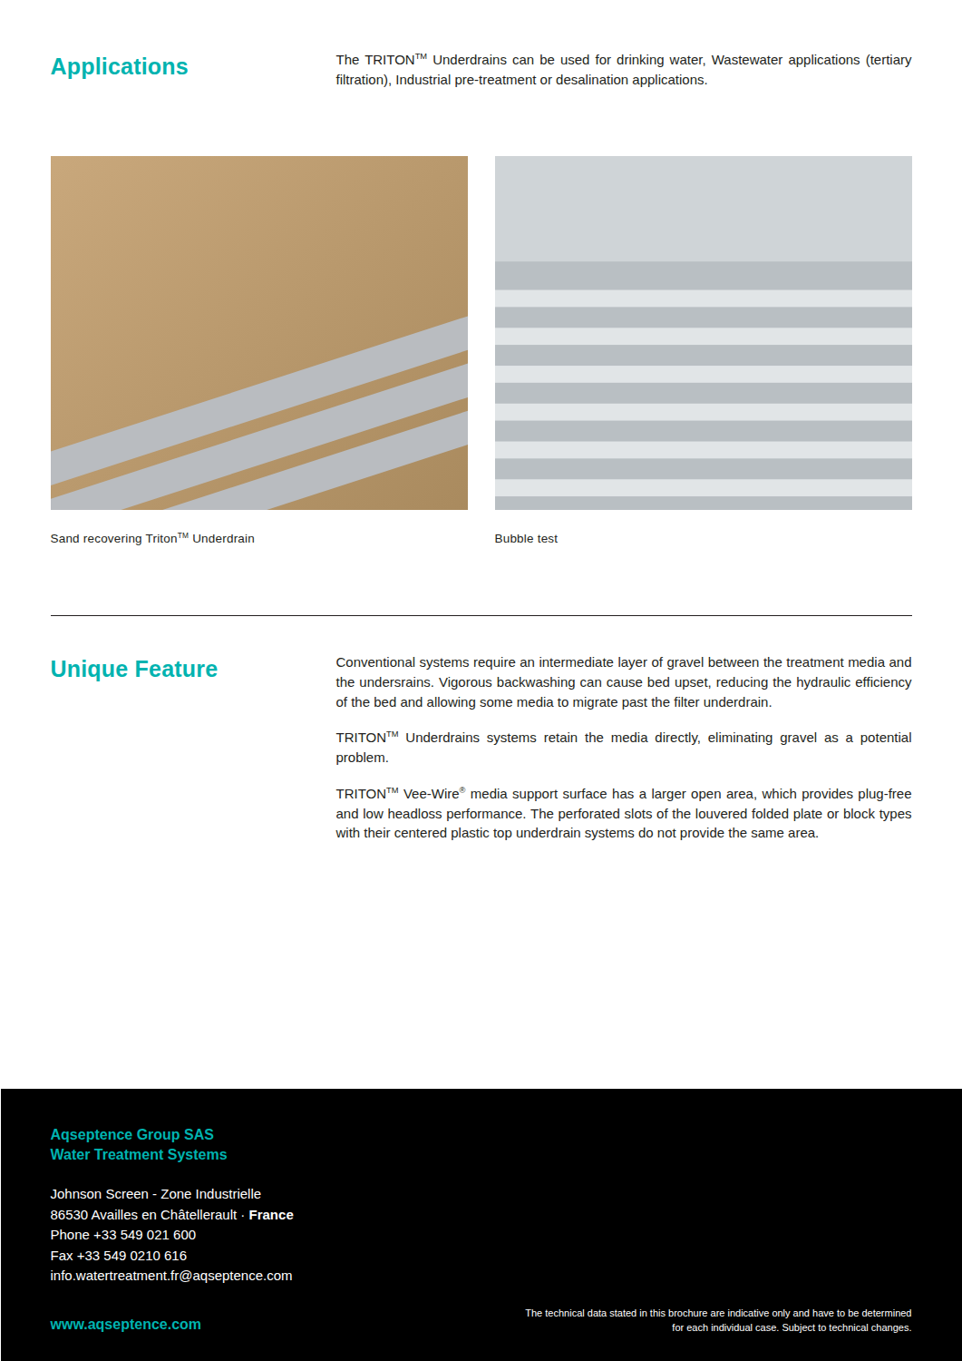Applications
The TRITONTM Underdrains can be used for drinking water, Wastewater applications (tertiary filtration), Industrial pre-treatment or desalination applications.
Sand recovering TritonTM Underdrain
Bubble test
Unique Feature
Conventional systems require an intermediate layer of gravel between the treatment media and the undersrains. Vigorous backwashing can cause bed upset, reducing the hydraulic efficiency of the bed and allowing some media to migrate past the filter underdrain.
TRITONTM Underdrains systems retain the media directly, eliminating gravel as a potential problem.
TRITONTM Vee-Wire® media support surface has a larger open area, which provides plug-free and low headloss performance. The perforated slots of the louvered folded plate or block types with their centered plastic top underdrain systems do not provide the same area.
Aqseptence Group SAS
Water Treatment Systems
Johnson Screen - Zone Industrielle
86530 Availles en Châtellerault · France
Phone +33 549 021 600
Fax +33 549 0210 616
info.watertreatment.fr@aqseptence.com
www.aqseptence.com
The technical data stated in this brochure are indicative only and have to be determined
for each individual case. Subject to technical changes.